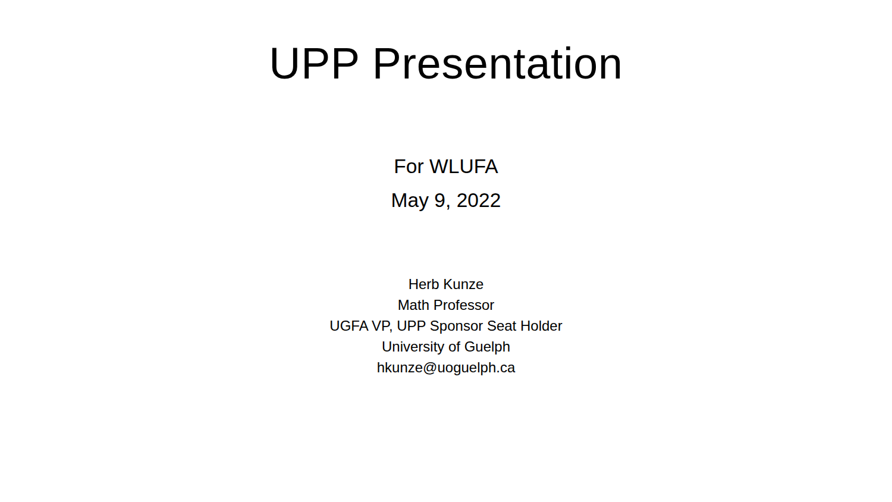UPP Presentation
For WLUFA
May 9, 2022
Herb Kunze
Math Professor
UGFA VP, UPP Sponsor Seat Holder
University of Guelph
hkunze@uoguelph.ca